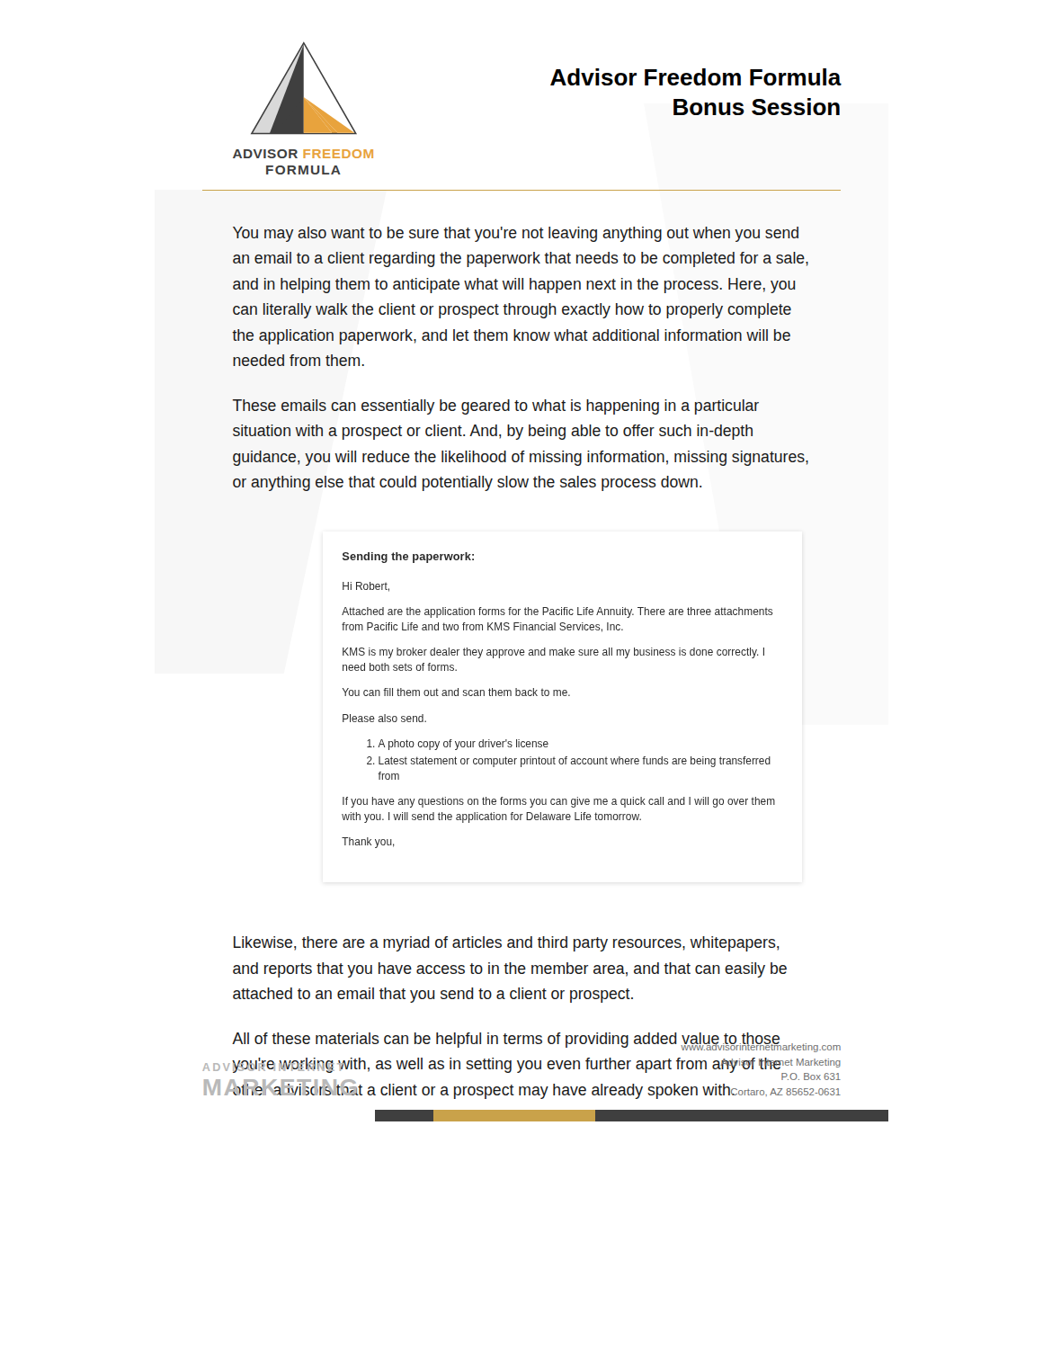ADVISOR FREEDOM FORMULA
Advisor Freedom Formula
Bonus Session
You may also want to be sure that you're not leaving anything out when you send an email to a client regarding the paperwork that needs to be completed for a sale, and in helping them to anticipate what will happen next in the process. Here, you can literally walk the client or prospect through exactly how to properly complete the application paperwork, and let them know what additional information will be needed from them.
These emails can essentially be geared to what is happening in a particular situation with a prospect or client. And, by being able to offer such in-depth guidance, you will reduce the likelihood of missing information, missing signatures, or anything else that could potentially slow the sales process down.
Sending the paperwork:
Hi Robert,
Attached are the application forms for the Pacific Life Annuity. There are three attachments from Pacific Life and two from KMS Financial Services, Inc.
KMS is my broker dealer they approve and make sure all my business is done correctly. I need both sets of forms.
You can fill them out and scan them back to me.
Please also send.
A photo copy of your driver's license
Latest statement or computer printout of account where funds are being transferred from
If you have any questions on the forms you can give me a quick call and I will go over them with you. I will send the application for Delaware Life tomorrow.
Thank you,
Likewise, there are a myriad of articles and third party resources, whitepapers, and reports that you have access to in the member area, and that can easily be attached to an email that you send to a client or prospect.
All of these materials can be helpful in terms of providing added value to those you're working with, as well as in setting you even further apart from any of the other advisors that a client or a prospect may have already spoken with.
ADVISOR INTERNET MARKETING
www.advisorinternetmarketing.com
Advisor Internet Marketing
P.O. Box 631
Cortaro, AZ 85652-0631